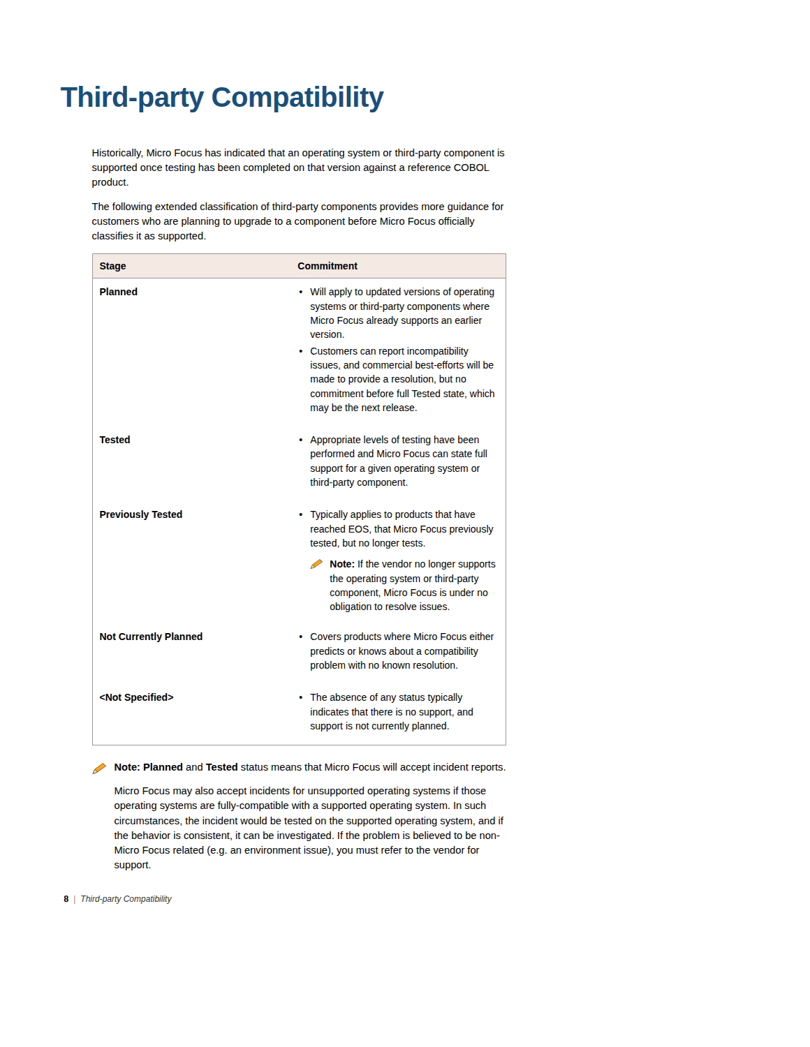Third-party Compatibility
Historically, Micro Focus has indicated that an operating system or third-party component is supported once testing has been completed on that version against a reference COBOL product.
The following extended classification of third-party components provides more guidance for customers who are planning to upgrade to a component before Micro Focus officially classifies it as supported.
| Stage | Commitment |
| --- | --- |
| Planned | Will apply to updated versions of operating systems or third-party components where Micro Focus already supports an earlier version. Customers can report incompatibility issues, and commercial best-efforts will be made to provide a resolution, but no commitment before full Tested state, which may be the next release. |
| Tested | Appropriate levels of testing have been performed and Micro Focus can state full support for a given operating system or third-party component. |
| Previously Tested | Typically applies to products that have reached EOS, that Micro Focus previously tested, but no longer tests. Note: If the vendor no longer supports the operating system or third-party component, Micro Focus is under no obligation to resolve issues. |
| Not Currently Planned | Covers products where Micro Focus either predicts or knows about a compatibility problem with no known resolution. |
| <Not Specified> | The absence of any status typically indicates that there is no support, and support is not currently planned. |
Note: Planned and Tested status means that Micro Focus will accept incident reports.
Micro Focus may also accept incidents for unsupported operating systems if those operating systems are fully-compatible with a supported operating system. In such circumstances, the incident would be tested on the supported operating system, and if the behavior is consistent, it can be investigated. If the problem is believed to be non-Micro Focus related (e.g. an environment issue), you must refer to the vendor for support.
8 | Third-party Compatibility